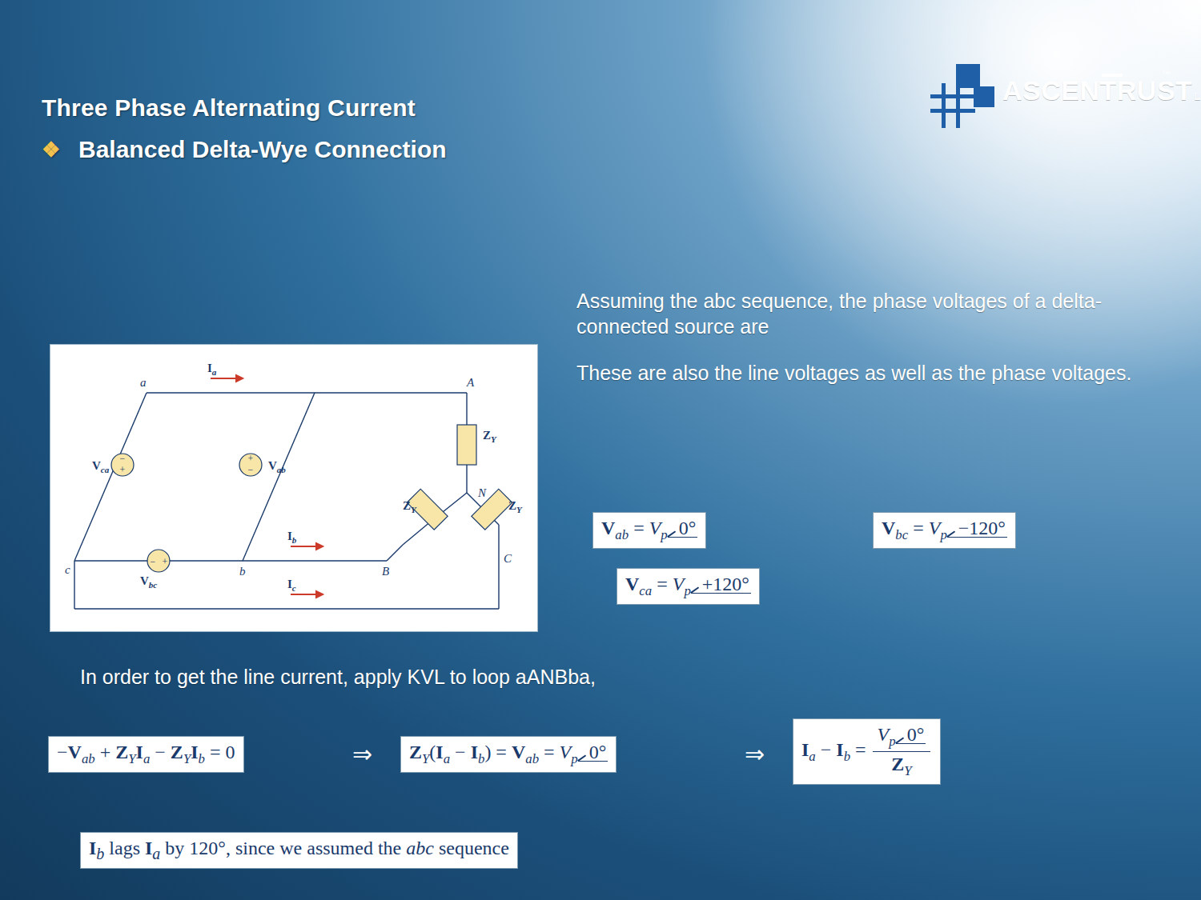ASCENTRUSTLLC
™
Three Phase Alternating Current
❖Balanced Delta-Wye Connection
− + + − − + a A c b B C N Ia Ib Ic Vca Vab Vbc ZY ZY ZY
Assuming the abc sequence, the phase voltages of a delta-connected source are
These are also the line voltages as well as the phase voltages.
Vab = Vp 0°
Vbc = Vp−120°
Vca = Vp+120°
In order to get the line current, apply KVL to loop aANBba,
−Vab + ZYIa − ZYIb = 0
⇒
ZY(Ia − Ib) = Vab = Vp 0°
⇒
Ia − Ib = Vp 0° ZY
Ib lags Ia by 120°, since we assumed the abc sequence